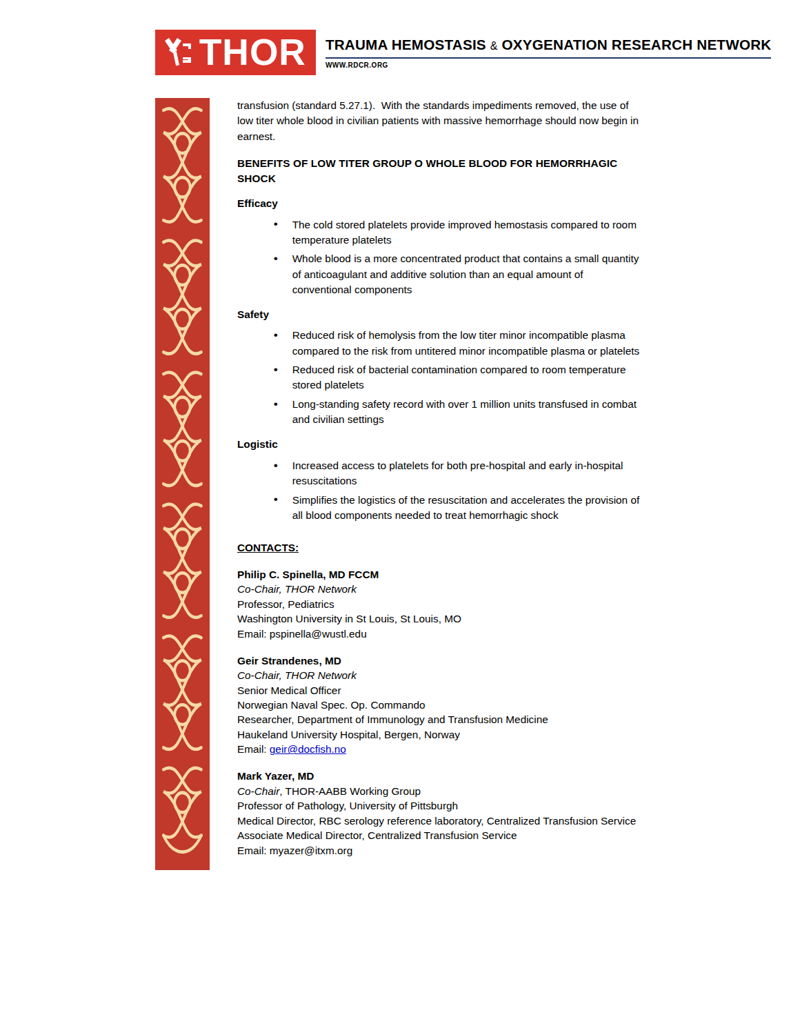THOR
TRAUMA HEMOSTASIS & OXYGENATION RESEARCH NETWORK
WWW.RDCR.ORG
transfusion (standard 5.27.1). With the standards impediments removed, the use of low titer whole blood in civilian patients with massive hemorrhage should now begin in earnest.
BENEFITS OF LOW TITER GROUP O WHOLE BLOOD FOR HEMORRHAGIC SHOCK
Efficacy
The cold stored platelets provide improved hemostasis compared to room temperature platelets
Whole blood is a more concentrated product that contains a small quantity of anticoagulant and additive solution than an equal amount of conventional components
Safety
Reduced risk of hemolysis from the low titer minor incompatible plasma compared to the risk from untitered minor incompatible plasma or platelets
Reduced risk of bacterial contamination compared to room temperature stored platelets
Long-standing safety record with over 1 million units transfused in combat and civilian settings
Logistic
Increased access to platelets for both pre-hospital and early in-hospital resuscitations
Simplifies the logistics of the resuscitation and accelerates the provision of all blood components needed to treat hemorrhagic shock
CONTACTS:
Philip C. Spinella, MD FCCM
Co-Chair, THOR Network
Professor, Pediatrics
Washington University in St Louis, St Louis, MO
Email: pspinella@wustl.edu
Geir Strandenes, MD
Co-Chair, THOR Network
Senior Medical Officer
Norwegian Naval Spec. Op. Commando
Researcher, Department of Immunology and Transfusion Medicine
Haukeland University Hospital, Bergen, Norway
Email: geir@docfish.no
Mark Yazer, MD
Co-Chair, THOR-AABB Working Group
Professor of Pathology, University of Pittsburgh
Medical Director, RBC serology reference laboratory, Centralized Transfusion Service
Associate Medical Director, Centralized Transfusion Service
Email: myazer@itxm.org